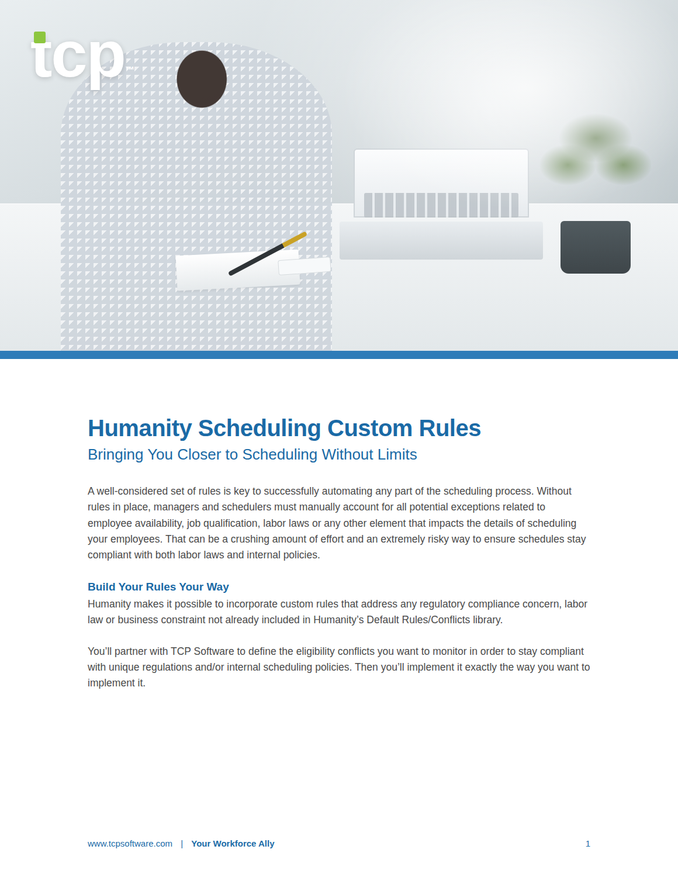tcp™
Humanity Scheduling Custom Rules
Bringing You Closer to Scheduling Without Limits
A well-considered set of rules is key to successfully automating any part of the scheduling process. Without rules in place, managers and schedulers must manually account for all potential exceptions related to employee availability, job qualification, labor laws or any other element that impacts the details of scheduling your employees. That can be a crushing amount of effort and an extremely risky way to ensure schedules stay compliant with both labor laws and internal policies.
Build Your Rules Your Way
Humanity makes it possible to incorporate custom rules that address any regulatory compliance concern, labor law or business constraint not already included in Humanity’s Default Rules/Conflicts library.
You’ll partner with TCP Software to define the eligibility conflicts you want to monitor in order to stay compliant with unique regulations and/or internal scheduling policies. Then you’ll implement it exactly the way you want to implement it.
www.tcpsoftware.com | Your Workforce Ally
1